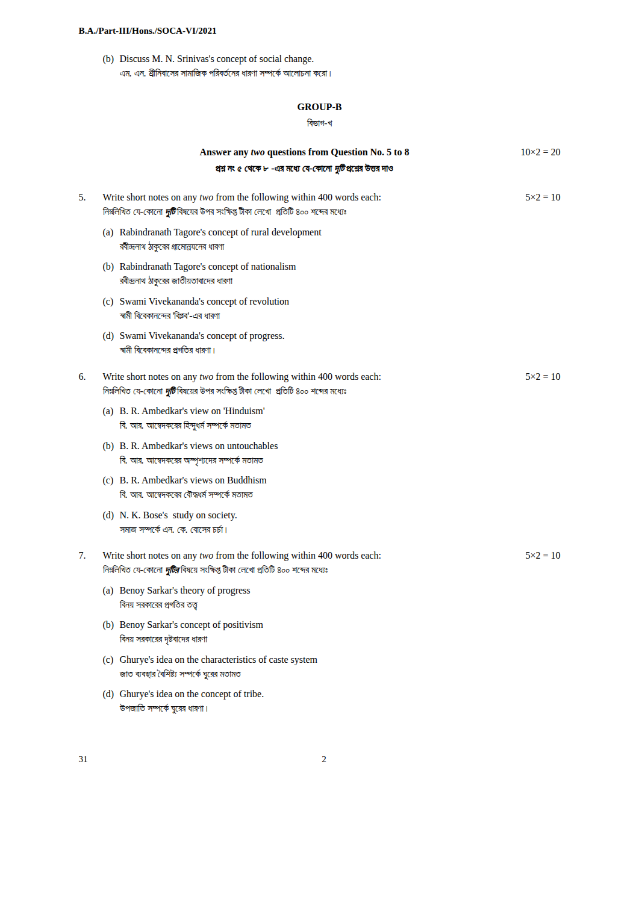B.A./Part-III/Hons./SOCA-VI/2021
(b) Discuss M. N. Srinivas's concept of social change.
এম. এন. শ্রীনিবাসের সামাজিক পরিবর্তনের ধারণা সম্পর্কে আলোচনা করো।
GROUP-B
বিভাগ-খ
| | Answer any two questions from Question No. 5 to 8 প্রশ্ন নং ৫ থেকে ৮ -এর মধ্যে যে-কোনো দুটি প্রশ্নের উত্তর দাও | 10×2 = 20 |
| 5. | Write short notes on any two from the following within 400 words each: নিম্নলিখিত যে-কোনো দুটি বিষয়ের উপর সংক্ষিপ্ত টীকা লেখো প্রতিটি ৪০০ শব্দের মধ্যেঃ | 5×2 = 10 |
(a) Rabindranath Tagore's concept of rural development রবীন্দ্রনাথ ঠাকুরের গ্রামোন্নয়নের ধারণা
(b) Rabindranath Tagore's concept of nationalism রবীন্দ্রনাথ ঠাকুরের জাতীয়তাবাদের ধারণা
(c) Swami Vivekananda's concept of revolution স্বামী বিবেকানন্দের 'বিপ্লব'-এর ধারণা
(d) Swami Vivekananda's concept of progress. স্বামী বিবেকানন্দের প্রগতির ধারণা।
| 6. | Write short notes on any two from the following within 400 words each: নিম্নলিখিত যে-কোনো দুটি বিষয়ের উপর সংক্ষিপ্ত টীকা লেখো প্রতিটি ৪০০ শব্দের মধ্যেঃ | 5×2 = 10 |
(a) B. R. Ambedkar's view on 'Hinduism' বি. আর. আম্বেদকরের হিন্দুধর্ম সম্পর্কে মতামত
(b) B. R. Ambedkar's views on untouchables বি. আর. আম্বেদকরের অস্পৃশ্যদের সম্পর্কে মতামত
(c) B. R. Ambedkar's views on Buddhism বি. আর. আম্বেদকরের বৌদ্ধধর্ম সম্পর্কে মতামত
(d) N. K. Bose's study on society. সমাজ সম্পর্কে এন. কে. বোসের চর্চা।
| 7. | Write short notes on any two from the following within 400 words each: নিম্নলিখিত যে-কোনো দুটির বিষয়ে সংক্ষিপ্ত টীকা লেখো প্রতিটি ৪০০ শব্দের মধ্যেঃ | 5×2 = 10 |
(a) Benoy Sarkar's theory of progress বিনয় সরকারের প্রগতির তত্ত্ব
(b) Benoy Sarkar's concept of positivism বিনয় সরকারের দৃষ্টবাদের ধারণা
(c) Ghurye's idea on the characteristics of caste system জাত ব্যবস্থার বৈশিষ্ট্য সম্পর্কে ঘুরের মতামত
(d) Ghurye's idea on the concept of tribe. উপজাতি সম্পর্কে ঘুরের ধারণা।
31 2